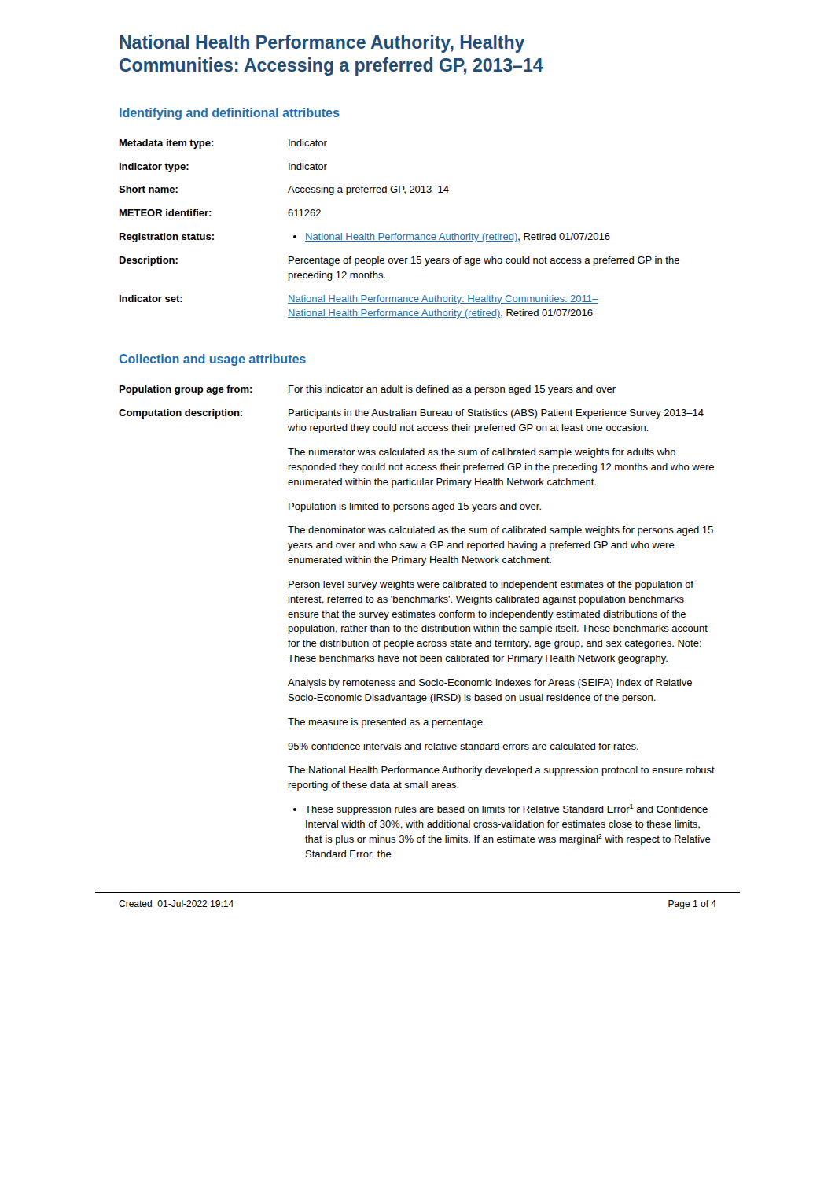National Health Performance Authority, Healthy
Communities: Accessing a preferred GP, 2013–14
Identifying and definitional attributes
| Metadata item type: | Indicator |
| Indicator type: | Indicator |
| Short name: | Accessing a preferred GP, 2013–14 |
| METEOR identifier: | 611262 |
| Registration status: | National Health Performance Authority (retired) , Retired 01/07/2016 |
| Description: | Percentage of people over 15 years of age who could not access a preferred GP in the preceding 12 months. |
| Indicator set: | National Health Performance Authority: Healthy Communities: 2011– National Health Performance Authority (retired) , Retired 01/07/2016 |
Collection and usage attributes
| Population group age from: | For this indicator an adult is defined as a person aged 15 years and over |
| Computation description: | Participants in the Australian Bureau of Statistics (ABS) Patient Experience Survey 2013–14 who reported they could not access their preferred GP on at least one occasion. The numerator was calculated as the sum of calibrated sample weights for adults who responded they could not access their preferred GP in the preceding 12 months and who were enumerated within the particular Primary Health Network catchment. Population is limited to persons aged 15 years and over. The denominator was calculated as the sum of calibrated sample weights for persons aged 15 years and over and who saw a GP and reported having a preferred GP and who were enumerated within the Primary Health Network catchment. Person level survey weights were calibrated to independent estimates of the population of interest, referred to as 'benchmarks'. Weights calibrated against population benchmarks ensure that the survey estimates conform to independently estimated distributions of the population, rather than to the distribution within the sample itself. These benchmarks account for the distribution of people across state and territory, age group, and sex categories. Note: These benchmarks have not been calibrated for Primary Health Network geography. Analysis by remoteness and Socio-Economic Indexes for Areas (SEIFA) Index of Relative Socio-Economic Disadvantage (IRSD) is based on usual residence of the person. The measure is presented as a percentage. 95% confidence intervals and relative standard errors are calculated for rates. The National Health Performance Authority developed a suppression protocol to ensure robust reporting of these data at small areas. These suppression rules are based on limits for Relative Standard Error 1 and Confidence Interval width of 30%, with additional cross-validation for estimates close to these limits, that is plus or minus 3% of the limits. If an estimate was marginal 2 with respect to Relative Standard Error, the |
Created 01-Jul-2022 19:14 Page 1 of 4